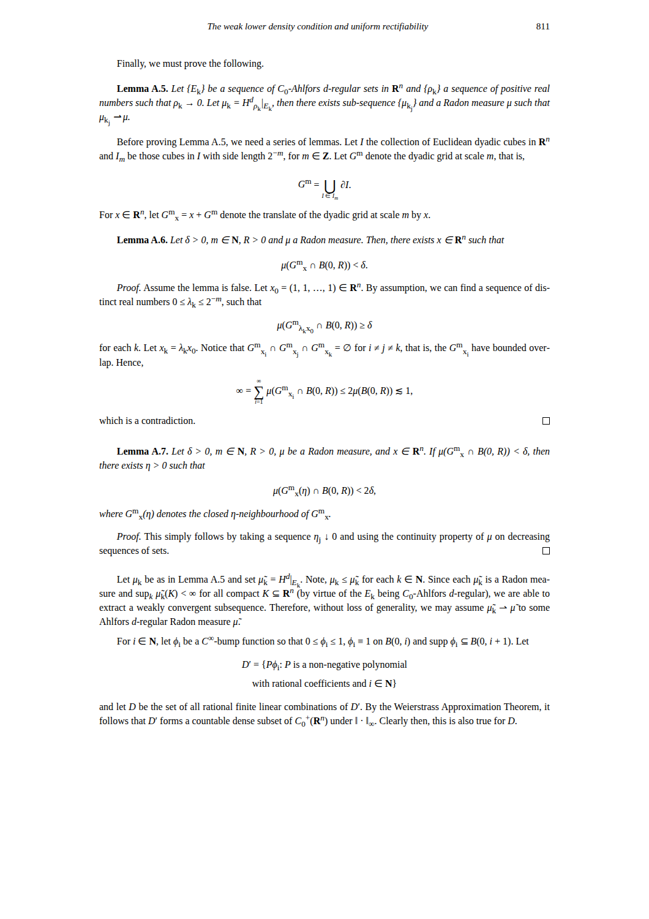The weak lower density condition and uniform rectifiability 811
Finally, we must prove the following.
Lemma A.5. Let {Ek} be a sequence of C0-Ahlfors d-regular sets in Rn and {ρk} a sequence of positive real numbers such that ρk → 0. Let μk = Hdρk|Ek, then there exists sub-sequence {μkj} and a Radon measure μ such that μkj ⇀ μ.
Before proving Lemma A.5, we need a series of lemmas. Let I the collection of Euclidean dyadic cubes in Rn and Im be those cubes in I with side length 2−m, for m ∈ Z. Let Gm denote the dyadic grid at scale m, that is,
Gm = ⋃I ∈ Im ∂I.
For x ∈ Rn, let Gmx = x + Gm denote the translate of the dyadic grid at scale m by x.
Lemma A.6. Let δ > 0, m ∈ N, R > 0 and μ a Radon measure. Then, there exists x ∈ Rn such that
μ(Gmx ∩ B(0, R)) < δ.
Proof. Assume the lemma is false. Let x0 = (1, 1, …, 1) ∈ Rn. By assumption, we can find a sequence of distinct real numbers 0 ≤ λk ≤ 2−m, such that
μ(Gmλkx0 ∩ B(0, R)) ≥ δ
for each k. Let xk = λkx0. Notice that Gmxi ∩ Gmxj ∩ Gmxk = ∅ for i ≠ j ≠ k, that is, the Gmxi have bounded overlap. Hence,
∞ = ∞∑i=1 μ(Gmxi ∩ B(0, R)) ≤ 2μ(B(0, R)) ≲ 1,
which is a contradiction.
Lemma A.7. Let δ > 0, m ∈ N, R > 0, μ be a Radon measure, and x ∈ Rn. If μ(Gmx ∩ B(0, R)) < δ, then there exists η > 0 such that
μ(Gmx(η) ∩ B(0, R)) < 2δ,
where Gmx(η) denotes the closed η-neighbourhood of Gmx.
Proof. This simply follows by taking a sequence ηj ↓ 0 and using the continuity property of μ on decreasing sequences of sets.
Let μk be as in Lemma A.5 and set μ̃k = Hd|Ek. Note, μk ≤ μ̃k for each k ∈ N. Since each μ̃k is a Radon measure and supk μ̃k(K) < ∞ for all compact K ⊆ Rn (by virtue of the Ek being C0-Ahlfors d-regular), we are able to extract a weakly convergent subsequence. Therefore, without loss of generality, we may assume μ̃k ⇀ μ̃ to some Ahlfors d-regular Radon measure μ̃.
For i ∈ N, let ϕi be a C∞-bump function so that 0 ≤ ϕi ≤ 1, ϕi ≡ 1 on B(0, i) and supp ϕi ⊆ B(0, i + 1). Let
D′ = {Pϕi: P is a non-negative polynomial
with rational coefficients and i ∈ N}
and let D be the set of all rational finite linear combinations of D′. By the Weierstrass Approximation Theorem, it follows that D′ forms a countable dense subset of C0+(Rn) under ‖ · ‖∞. Clearly then, this is also true for D.